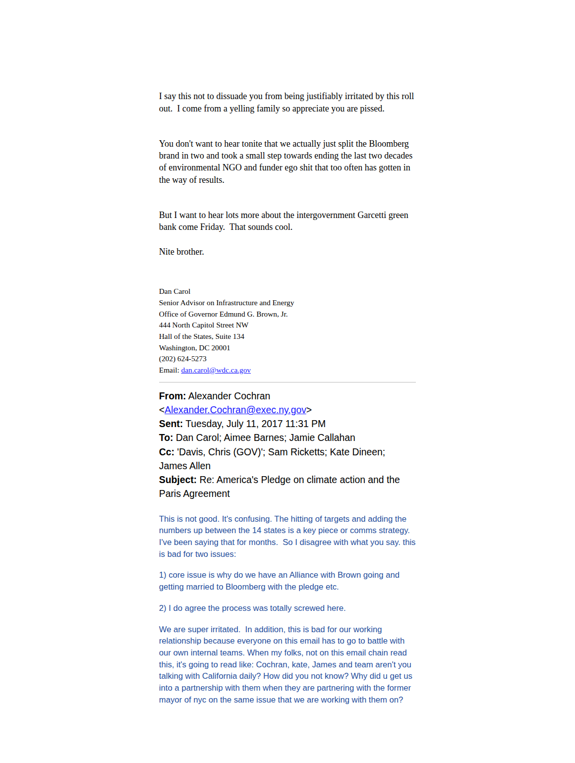I say this not to dissuade you from being justifiably irritated by this roll out. I come from a yelling family so appreciate you are pissed.
You don't want to hear tonite that we actually just split the Bloomberg brand in two and took a small step towards ending the last two decades of environmental NGO and funder ego shit that too often has gotten in the way of results.
But I want to hear lots more about the intergovernment Garcetti green bank come Friday. That sounds cool.
Nite brother.
Dan Carol
Senior Advisor on Infrastructure and Energy
Office of Governor Edmund G. Brown, Jr.
444 North Capitol Street NW
Hall of the States, Suite 134
Washington, DC 20001
(202) 624-5273
Email: dan.carol@wdc.ca.gov
From: Alexander Cochran <Alexander.Cochran@exec.ny.gov>
Sent: Tuesday, July 11, 2017 11:31 PM
To: Dan Carol; Aimee Barnes; Jamie Callahan
Cc: 'Davis, Chris (GOV)'; Sam Ricketts; Kate Dineen; James Allen
Subject: Re: America's Pledge on climate action and the Paris Agreement
This is not good. It's confusing. The hitting of targets and adding the numbers up between the 14 states is a key piece or comms strategy. I've been saying that for months. So I disagree with what you say. this is bad for two issues:
1) core issue is why do we have an Alliance with Brown going and getting married to Bloomberg with the pledge etc.
2) I do agree the process was totally screwed here.
We are super irritated. In addition, this is bad for our working relationship because everyone on this email has to go to battle with our own internal teams. When my folks, not on this email chain read this, it's going to read like: Cochran, kate, James and team aren't you talking with California daily? How did you not know? Why did u get us into a partnership with them when they are partnering with the former mayor of nyc on the same issue that we are working with them on?